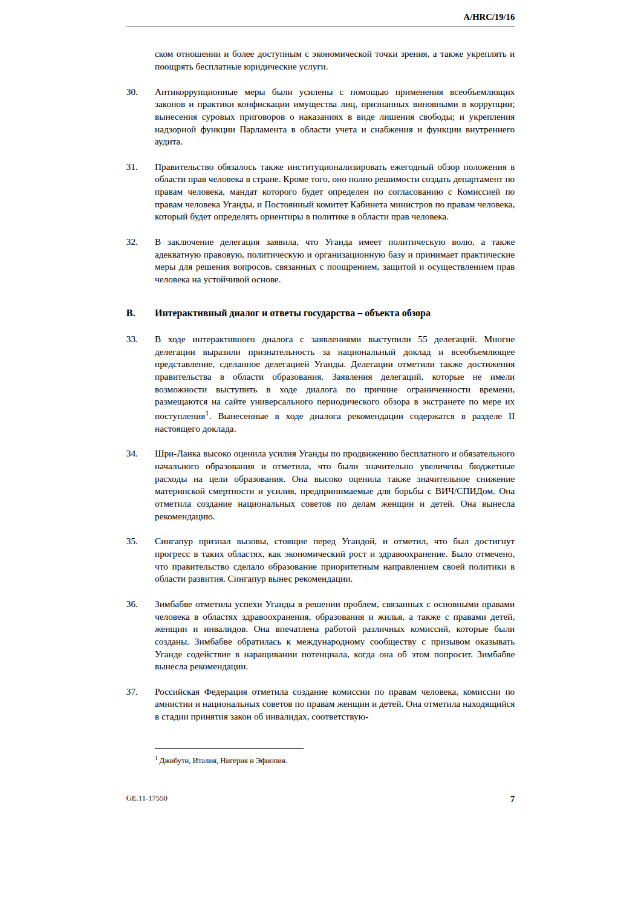A/HRC/19/16
ском отношении и более доступным с экономической точки зрения, а также укреплять и поощрять бесплатные юридические услуги.
30. Антикоррупционные меры были усилены с помощью применения всеобъемлющих законов и практики конфискации имущества лиц, признанных виновными в коррупции; вынесения суровых приговоров о наказаниях в виде лишения свободы; и укрепления надзорной функции Парламента в области учета и снабжения и функции внутреннего аудита.
31. Правительство обязалось также институционализировать ежегодный обзор положения в области прав человека в стране. Кроме того, оно полно решимости создать департамент по правам человека, мандат которого будет определен по согласованию с Комиссией по правам человека Уганды, и Постоянный комитет Кабинета министров по правам человека, который будет определять ориентиры в политике в области прав человека.
32. В заключение делегация заявила, что Уганда имеет политическую волю, а также адекватную правовую, политическую и организационную базу и принимает практические меры для решения вопросов, связанных с поощрением, защитой и осуществлением прав человека на устойчивой основе.
B. Интерактивный диалог и ответы государства – объекта обзора
33. В ходе интерактивного диалога с заявлениями выступили 55 делегаций. Многие делегации выразили признательность за национальный доклад и всеобъемлющее представление, сделанное делегацией Уганды. Делегации отметили также достижения правительства в области образования. Заявления делегаций, которые не имели возможности выступить в ходе диалога по причине ограниченности времени, размещаются на сайте универсального периодического обзора в экстранете по мере их поступления1. Вынесенные в ходе диалога рекомендации содержатся в разделе II настоящего доклада.
34. Шри-Ланка высоко оценила усилия Уганды по продвижению бесплатного и обязательного начального образования и отметила, что были значительно увеличены бюджетные расходы на цели образования. Она высоко оценила также значительное снижение материнской смертности и усилия, предпринимаемые для борьбы с ВИЧ/СПИДом. Она отметила создание национальных советов по делам женщин и детей. Она вынесла рекомендацию.
35. Сингапур признал вызовы, стоящие перед Угандой, и отметил, что был достигнут прогресс в таких областях, как экономический рост и здравоохранение. Было отмечено, что правительство сделало образование приоритетным направлением своей политики в области развития. Сингапур вынес рекомендации.
36. Зимбабве отметила успехи Уганды в решении проблем, связанных с основными правами человека в областях здравоохранения, образования и жилья, а также с правами детей, женщин и инвалидов. Она впечатлена работой различных комиссий, которые были созданы. Зимбабве обратилась к международному сообществу с призывом оказывать Уганде содействие в наращивании потенциала, когда она об этом попросит. Зимбабве вынесла рекомендации.
37. Российская Федерация отметила создание комиссии по правам человека, комиссии по амнистии и национальных советов по правам женщин и детей. Она отметила находящийся в стадии принятия закон об инвалидах, соответствую-
1Джибути, Италия, Нигерия и Эфиопия.
GE.11-17550 7